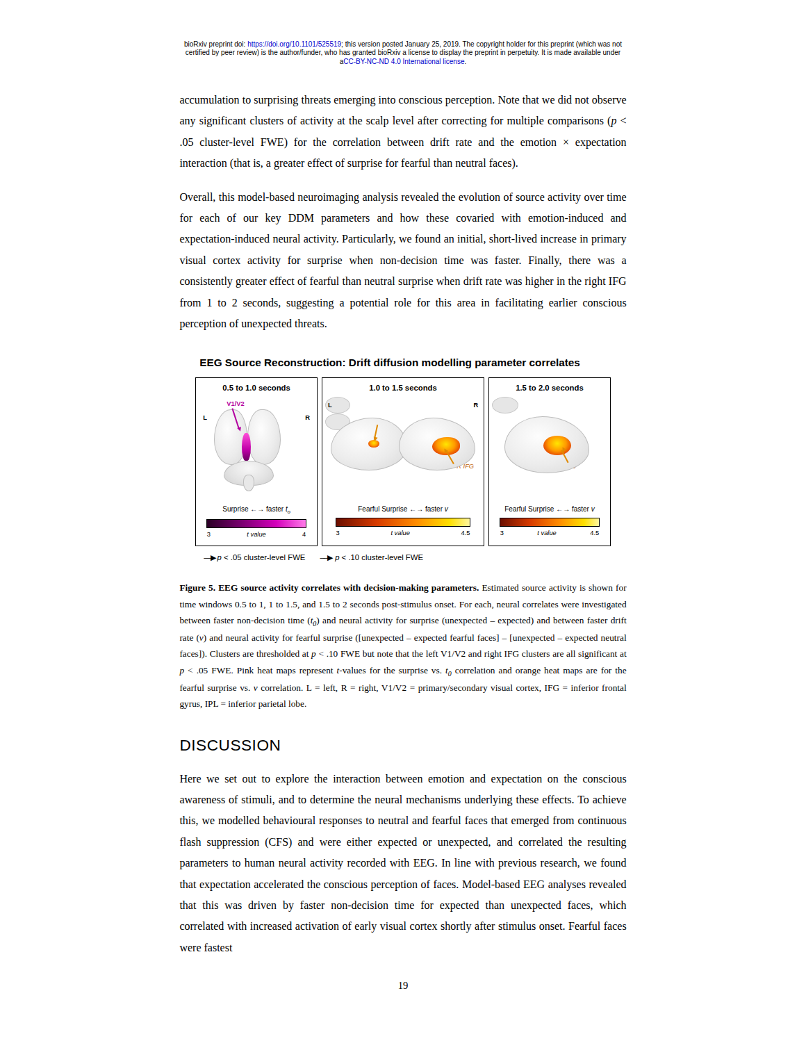bioRxiv preprint doi: https://doi.org/10.1101/525519; this version posted January 25, 2019. The copyright holder for this preprint (which was not certified by peer review) is the author/funder, who has granted bioRxiv a license to display the preprint in perpetuity. It is made available under aCC-BY-NC-ND 4.0 International license.
accumulation to surprising threats emerging into conscious perception. Note that we did not observe any significant clusters of activity at the scalp level after correcting for multiple comparisons (p < .05 cluster-level FWE) for the correlation between drift rate and the emotion × expectation interaction (that is, a greater effect of surprise for fearful than neutral faces).
Overall, this model-based neuroimaging analysis revealed the evolution of source activity over time for each of our key DDM parameters and how these covaried with emotion-induced and expectation-induced neural activity. Particularly, we found an initial, short-lived increase in primary visual cortex activity for surprise when non-decision time was faster. Finally, there was a consistently greater effect of fearful than neutral surprise when drift rate was higher in the right IFG from 1 to 2 seconds, suggesting a potential role for this area in facilitating earlier conscious perception of unexpected threats.
EEG Source Reconstruction: Drift diffusion modelling parameter correlates
0.5 to 1.0 seconds
V1/V2 L R
Surprise ←→ faster to
3 t value 4
1.0 to 1.5 seconds
L R L IPL R IFG
Fearful Surprise ←→ faster v
3 t value 4.5
1.5 to 2.0 seconds
R IFG
Fearful Surprise ←→ faster v
3 t value 4.5
p < .05 cluster-level FWE p < .10 cluster-level FWE
Figure 5. EEG source activity correlates with decision-making parameters. Estimated source activity is shown for time windows 0.5 to 1, 1 to 1.5, and 1.5 to 2 seconds post-stimulus onset. For each, neural correlates were investigated between faster non-decision time (t0) and neural activity for surprise (unexpected – expected) and between faster drift rate (v) and neural activity for fearful surprise ([unexpected – expected fearful faces] – [unexpected – expected neutral faces]). Clusters are thresholded at p < .10 FWE but note that the left V1/V2 and right IFG clusters are all significant at p < .05 FWE. Pink heat maps represent t-values for the surprise vs. t0 correlation and orange heat maps are for the fearful surprise vs. v correlation. L = left, R = right, V1/V2 = primary/secondary visual cortex, IFG = inferior frontal gyrus, IPL = inferior parietal lobe.
DISCUSSION
Here we set out to explore the interaction between emotion and expectation on the conscious awareness of stimuli, and to determine the neural mechanisms underlying these effects. To achieve this, we modelled behavioural responses to neutral and fearful faces that emerged from continuous flash suppression (CFS) and were either expected or unexpected, and correlated the resulting parameters to human neural activity recorded with EEG. In line with previous research, we found that expectation accelerated the conscious perception of faces. Model-based EEG analyses revealed that this was driven by faster non-decision time for expected than unexpected faces, which correlated with increased activation of early visual cortex shortly after stimulus onset. Fearful faces were fastest
19